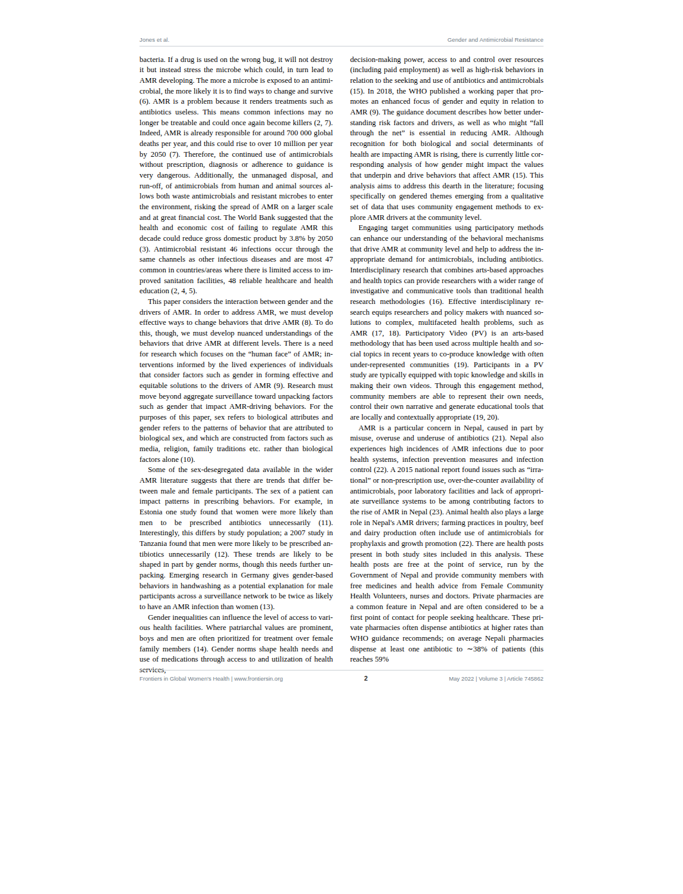Jones et al.
Gender and Antimicrobial Resistance
bacteria. If a drug is used on the wrong bug, it will not destroy it but instead stress the microbe which could, in turn lead to AMR developing. The more a microbe is exposed to an antimicrobial, the more likely it is to find ways to change and survive (6). AMR is a problem because it renders treatments such as antibiotics useless. This means common infections may no longer be treatable and could once again become killers (2, 7). Indeed, AMR is already responsible for around 700 000 global deaths per year, and this could rise to over 10 million per year by 2050 (7). Therefore, the continued use of antimicrobials without prescription, diagnosis or adherence to guidance is very dangerous. Additionally, the unmanaged disposal, and run-off, of antimicrobials from human and animal sources allows both waste antimicrobials and resistant microbes to enter the environment, risking the spread of AMR on a larger scale and at great financial cost. The World Bank suggested that the health and economic cost of failing to regulate AMR this decade could reduce gross domestic product by 3.8% by 2050 (3). Antimicrobial resistant 46 infections occur through the same channels as other infectious diseases and are most 47 common in countries/areas where there is limited access to improved sanitation facilities, 48 reliable healthcare and health education (2, 4, 5).
This paper considers the interaction between gender and the drivers of AMR. In order to address AMR, we must develop effective ways to change behaviors that drive AMR (8). To do this, though, we must develop nuanced understandings of the behaviors that drive AMR at different levels. There is a need for research which focuses on the “human face” of AMR; interventions informed by the lived experiences of individuals that consider factors such as gender in forming effective and equitable solutions to the drivers of AMR (9). Research must move beyond aggregate surveillance toward unpacking factors such as gender that impact AMR-driving behaviors. For the purposes of this paper, sex refers to biological attributes and gender refers to the patterns of behavior that are attributed to biological sex, and which are constructed from factors such as media, religion, family traditions etc. rather than biological factors alone (10).
Some of the sex-desegregated data available in the wider AMR literature suggests that there are trends that differ between male and female participants. The sex of a patient can impact patterns in prescribing behaviors. For example, in Estonia one study found that women were more likely than men to be prescribed antibiotics unnecessarily (11). Interestingly, this differs by study population; a 2007 study in Tanzania found that men were more likely to be prescribed antibiotics unnecessarily (12). These trends are likely to be shaped in part by gender norms, though this needs further unpacking. Emerging research in Germany gives gender-based behaviors in handwashing as a potential explanation for male participants across a surveillance network to be twice as likely to have an AMR infection than women (13).
Gender inequalities can influence the level of access to various health facilities. Where patriarchal values are prominent, boys and men are often prioritized for treatment over female family members (14). Gender norms shape health needs and use of medications through access to and utilization of health services,
decision-making power, access to and control over resources (including paid employment) as well as high-risk behaviors in relation to the seeking and use of antibiotics and antimicrobials (15). In 2018, the WHO published a working paper that promotes an enhanced focus of gender and equity in relation to AMR (9). The guidance document describes how better understanding risk factors and drivers, as well as who might “fall through the net” is essential in reducing AMR. Although recognition for both biological and social determinants of health are impacting AMR is rising, there is currently little corresponding analysis of how gender might impact the values that underpin and drive behaviors that affect AMR (15). This analysis aims to address this dearth in the literature; focusing specifically on gendered themes emerging from a qualitative set of data that uses community engagement methods to explore AMR drivers at the community level.
Engaging target communities using participatory methods can enhance our understanding of the behavioral mechanisms that drive AMR at community level and help to address the inappropriate demand for antimicrobials, including antibiotics. Interdisciplinary research that combines arts-based approaches and health topics can provide researchers with a wider range of investigative and communicative tools than traditional health research methodologies (16). Effective interdisciplinary research equips researchers and policy makers with nuanced solutions to complex, multifaceted health problems, such as AMR (17, 18). Participatory Video (PV) is an arts-based methodology that has been used across multiple health and social topics in recent years to co-produce knowledge with often under-represented communities (19). Participants in a PV study are typically equipped with topic knowledge and skills in making their own videos. Through this engagement method, community members are able to represent their own needs, control their own narrative and generate educational tools that are locally and contextually appropriate (19, 20).
AMR is a particular concern in Nepal, caused in part by misuse, overuse and underuse of antibiotics (21). Nepal also experiences high incidences of AMR infections due to poor health systems, infection prevention measures and infection control (22). A 2015 national report found issues such as “irrational” or non-prescription use, over-the-counter availability of antimicrobials, poor laboratory facilities and lack of appropriate surveillance systems to be among contributing factors to the rise of AMR in Nepal (23). Animal health also plays a large role in Nepal's AMR drivers; farming practices in poultry, beef and dairy production often include use of antimicrobials for prophylaxis and growth promotion (22). There are health posts present in both study sites included in this analysis. These health posts are free at the point of service, run by the Government of Nepal and provide community members with free medicines and health advice from Female Community Health Volunteers, nurses and doctors. Private pharmacies are a common feature in Nepal and are often considered to be a first point of contact for people seeking healthcare. These private pharmacies often dispense antibiotics at higher rates than WHO guidance recommends; on average Nepali pharmacies dispense at least one antibiotic to ∼38% of patients (this reaches 59%
Frontiers in Global Women's Health | www.frontiersin.org
2
May 2022 | Volume 3 | Article 745862